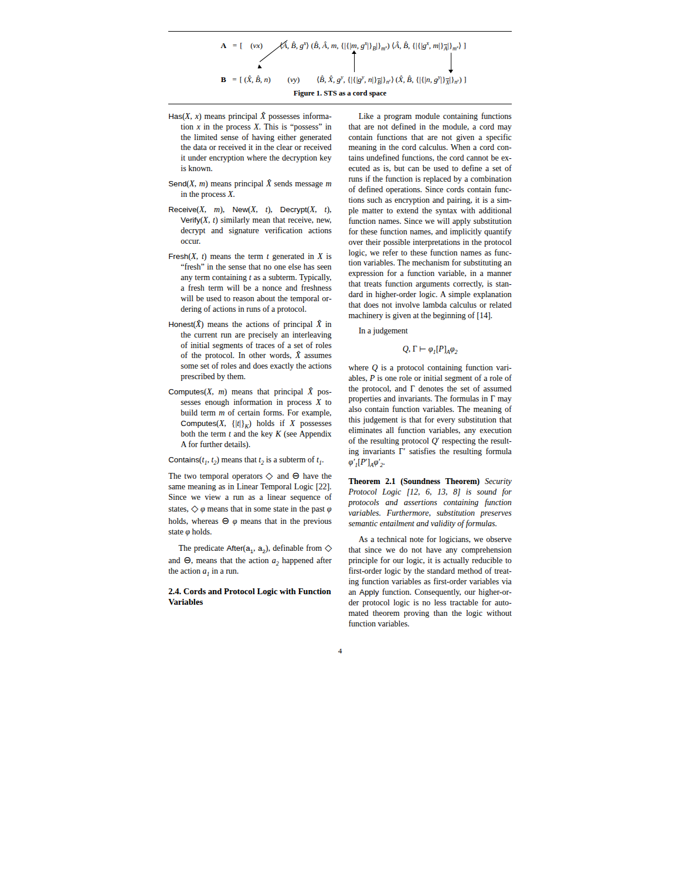A=[ (νx) ⟨Â, B̂, gx⟩ (B̂, Â, m, {|{|m, gx|}B|}mx) ⟨Â, B̂, {|{|gx, m|}A|}mx⟩ ]
B=[ (X̂, B̂, n) (νy) ⟨B̂, X̂, gy, {|{|gy, n|}B|}ny⟩ (X̂, B̂, {|{|n, gy|}X|}ny) ]
Figure 1. STS as a cord space
Has(X, x) means principal X̂ possesses information x in the process X. This is “possess” in the limited sense of having either generated the data or received it in the clear or received it under encryption where the decryption key is known.
Send(X, m) means principal X̂ sends message m in the process X.
Receive(X, m), New(X, t), Decrypt(X, t), Verify(X, t) similarly mean that receive, new, decrypt and signature verification actions occur.
Fresh(X, t) means the term t generated in X is “fresh” in the sense that no one else has seen any term containing t as a subterm. Typically, a fresh term will be a nonce and freshness will be used to reason about the temporal ordering of actions in runs of a protocol.
Honest(X̂) means the actions of principal X̂ in the current run are precisely an interleaving of initial segments of traces of a set of roles of the protocol. In other words, X̂ assumes some set of roles and does exactly the actions prescribed by them.
Computes(X, m) means that principal X̂ possesses enough information in process X to build term m of certain forms. For example, Computes(X, {|t|}K) holds if X possesses both the term t and the key K (see Appendix A for further details).
Contains(t1, t2) means that t2 is a subterm of t1.
The two temporal operators ◇ and ⊖ have the same meaning as in Linear Temporal Logic [22]. Since we view a run as a linear sequence of states, ◇ φ means that in some state in the past φ holds, whereas ⊖ φ means that in the previous state φ holds.
The predicate After(a1, a2), definable from ◇ and ⊖, means that the action a2 happened after the action a1 in a run.
2.4. Cords and Protocol Logic with Function Variables
Like a program module containing functions that are not defined in the module, a cord may contain functions that are not given a specific meaning in the cord calculus. When a cord contains undefined functions, the cord cannot be executed as is, but can be used to define a set of runs if the function is replaced by a combination of defined operations. Since cords contain functions such as encryption and pairing, it is a simple matter to extend the syntax with additional function names. Since we will apply substitution for these function names, and implicitly quantify over their possible interpretations in the protocol logic, we refer to these function names as function variables. The mechanism for substituting an expression for a function variable, in a manner that treats function arguments correctly, is standard in higher-order logic. A simple explanation that does not involve lambda calculus or related machinery is given at the beginning of [14].
In a judgement
Q, Γ ⊢ φ1[P]Aφ2
where Q is a protocol containing function variables, P is one role or initial segment of a role of the protocol, and Γ denotes the set of assumed properties and invariants. The formulas in Γ may also contain function variables. The meaning of this judgement is that for every substitution that eliminates all function variables, any execution of the resulting protocol Q′ respecting the resulting invariants Γ′ satisfies the resulting formula φ′1[P′]Aφ′2.
Theorem 2.1 (Soundness Theorem) Security Protocol Logic [12, 6, 13, 8] is sound for protocols and assertions containing function variables. Furthermore, substitution preserves semantic entailment and validity of formulas.
As a technical note for logicians, we observe that since we do not have any comprehension principle for our logic, it is actually reducible to first-order logic by the standard method of treating function variables as first-order variables via an Apply function. Consequently, our higher-order protocol logic is no less tractable for automated theorem proving than the logic without function variables.
4